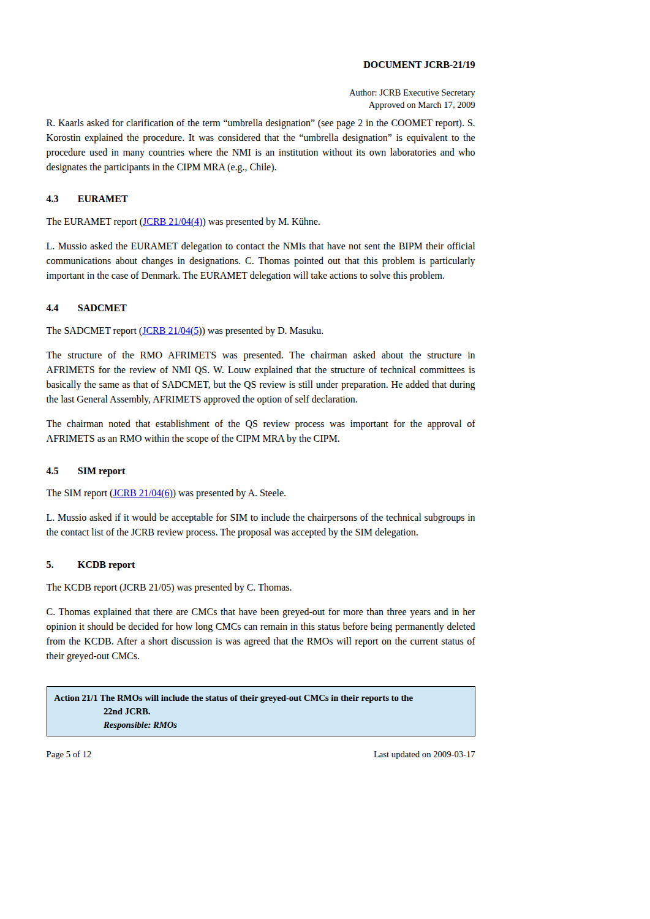DOCUMENT JCRB-21/19
Author: JCRB Executive Secretary
Approved on March 17, 2009
R. Kaarls asked for clarification of the term “umbrella designation” (see page 2 in the COOMET report). S. Korostin explained the procedure. It was considered that the “umbrella designation” is equivalent to the procedure used in many countries where the NMI is an institution without its own laboratories and who designates the participants in the CIPM MRA (e.g., Chile).
4.3 EURAMET
The EURAMET report (JCRB 21/04(4)) was presented by M. Kühne.
L. Mussio asked the EURAMET delegation to contact the NMIs that have not sent the BIPM their official communications about changes in designations. C. Thomas pointed out that this problem is particularly important in the case of Denmark. The EURAMET delegation will take actions to solve this problem.
4.4 SADCMET
The SADCMET report (JCRB 21/04(5)) was presented by D. Masuku.
The structure of the RMO AFRIMETS was presented. The chairman asked about the structure in AFRIMETS for the review of NMI QS. W. Louw explained that the structure of technical committees is basically the same as that of SADCMET, but the QS review is still under preparation. He added that during the last General Assembly, AFRIMETS approved the option of self declaration.
The chairman noted that establishment of the QS review process was important for the approval of AFRIMETS as an RMO within the scope of the CIPM MRA by the CIPM.
4.5 SIM report
The SIM report (JCRB 21/04(6)) was presented by A. Steele.
L. Mussio asked if it would be acceptable for SIM to include the chairpersons of the technical subgroups in the contact list of the JCRB review process. The proposal was accepted by the SIM delegation.
5. KCDB report
The KCDB report (JCRB 21/05) was presented by C. Thomas.
C. Thomas explained that there are CMCs that have been greyed-out for more than three years and in her opinion it should be decided for how long CMCs can remain in this status before being permanently deleted from the KCDB. After a short discussion is was agreed that the RMOs will report on the current status of their greyed-out CMCs.
Action 21/1 The RMOs will include the status of their greyed-out CMCs in their reports to the 22nd JCRB. Responsible: RMOs
Page 5 of 12 Last updated on 2009-03-17